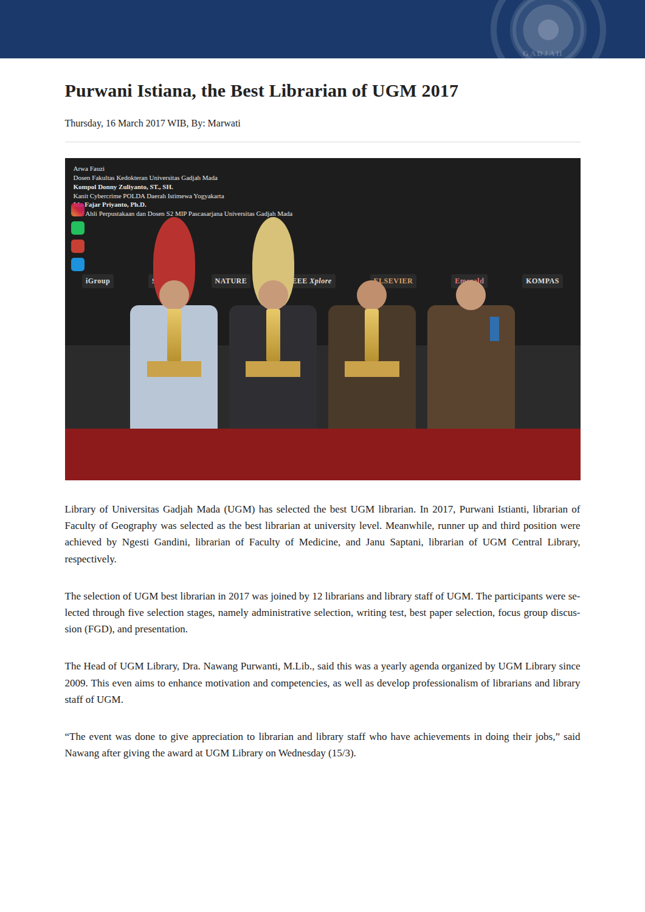UGM GADJAH MADA
Purwani Istiana, the Best Librarian of UGM 2017
Thursday, 16 March 2017 WIB, By: Marwati
Arwa Fauzi
Dosen Fakultas Kedokteran Universitas Gadjah Mada
Kompol Donny Zuliyanto, ST., SH.
Kanit Cybercrime POLDA Daerah Istimewa Yogyakarta
Ida Fajar Priyanto, Ph.D.
Staf Ahli Perpustakaan dan Dosen S2 MIP Pascasarjana Universitas Gadjah Mada
iGroup SAGE NATURE IEEE Xplore ELSEVIER Emerald KOMPAS
Library of Universitas Gadjah Mada (UGM) has selected the best UGM librarian. In 2017, Purwani Istianti, librarian of Faculty of Geography was selected as the best librarian at university level. Meanwhile, runner up and third position were achieved by Ngesti Gandini, librarian of Faculty of Medicine, and Janu Saptani, librarian of UGM Central Library, respectively.
The selection of UGM best librarian in 2017 was joined by 12 librarians and library staff of UGM. The participants were selected through five selection stages, namely administrative selection, writing test, best paper selection, focus group discussion (FGD), and presentation.
The Head of UGM Library, Dra. Nawang Purwanti, M.Lib., said this was a yearly agenda organized by UGM Library since 2009. This even aims to enhance motivation and competencies, as well as develop professionalism of librarians and library staff of UGM.
“The event was done to give appreciation to librarian and library staff who have achievements in doing their jobs,” said Nawang after giving the award at UGM Library on Wednesday (15/3).